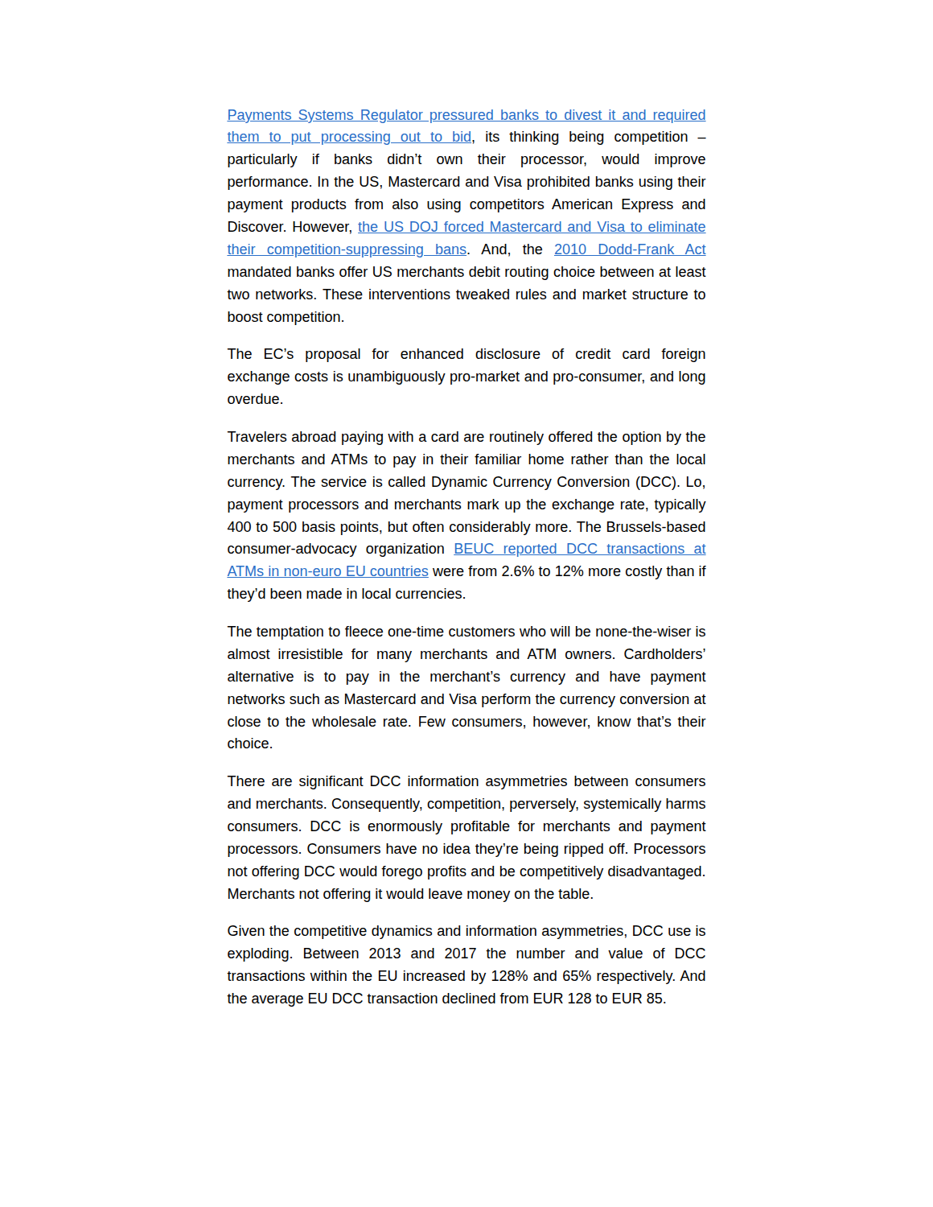Payments Systems Regulator pressured banks to divest it and required them to put processing out to bid, its thinking being competition – particularly if banks didn’t own their processor, would improve performance. In the US, Mastercard and Visa prohibited banks using their payment products from also using competitors American Express and Discover. However, the US DOJ forced Mastercard and Visa to eliminate their competition-suppressing bans. And, the 2010 Dodd-Frank Act mandated banks offer US merchants debit routing choice between at least two networks. These interventions tweaked rules and market structure to boost competition.
The EC’s proposal for enhanced disclosure of credit card foreign exchange costs is unambiguously pro-market and pro-consumer, and long overdue.
Travelers abroad paying with a card are routinely offered the option by the merchants and ATMs to pay in their familiar home rather than the local currency. The service is called Dynamic Currency Conversion (DCC). Lo, payment processors and merchants mark up the exchange rate, typically 400 to 500 basis points, but often considerably more. The Brussels-based consumer-advocacy organization BEUC reported DCC transactions at ATMs in non-euro EU countries were from 2.6% to 12% more costly than if they’d been made in local currencies.
The temptation to fleece one-time customers who will be none-the-wiser is almost irresistible for many merchants and ATM owners. Cardholders’ alternative is to pay in the merchant’s currency and have payment networks such as Mastercard and Visa perform the currency conversion at close to the wholesale rate. Few consumers, however, know that’s their choice.
There are significant DCC information asymmetries between consumers and merchants. Consequently, competition, perversely, systemically harms consumers. DCC is enormously profitable for merchants and payment processors. Consumers have no idea they’re being ripped off. Processors not offering DCC would forego profits and be competitively disadvantaged. Merchants not offering it would leave money on the table.
Given the competitive dynamics and information asymmetries, DCC use is exploding. Between 2013 and 2017 the number and value of DCC transactions within the EU increased by 128% and 65% respectively. And the average EU DCC transaction declined from EUR 128 to EUR 85.